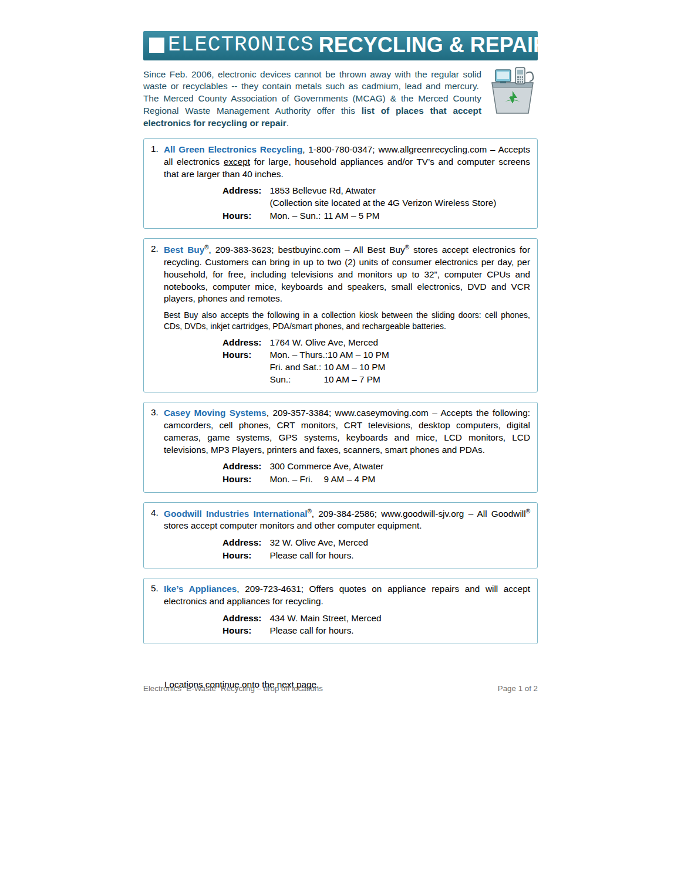ELECTRONICS RECYCLING & REPAIR
Updated
Aug. 2011
Since Feb. 2006, electronic devices cannot be thrown away with the regular solid waste or recyclables -- they contain metals such as cadmium, lead and mercury. The Merced County Association of Governments (MCAG) & the Merced County Regional Waste Management Authority offer this list of places that accept electronics for recycling or repair.
1.
All Green Electronics Recycling, 1-800-780-0347; www.allgreenrecycling.com – Accepts all electronics except for large, household appliances and/or TV’s and computer screens that are larger than 40 inches.
| Address: | 1853 Bellevue Rd, Atwater (Collection site located at the 4G Verizon Wireless Store) |
| Hours: | Mon. – Sun.: 11 AM – 5 PM |
2.
Best Buy®, 209-383-3623; bestbuyinc.com – All Best Buy® stores accept electronics for recycling. Customers can bring in up to two (2) units of consumer electronics per day, per household, for free, including televisions and monitors up to 32”, computer CPUs and notebooks, computer mice, keyboards and speakers, small electronics, DVD and VCR players, phones and remotes.
Best Buy also accepts the following in a collection kiosk between the sliding doors: cell phones, CDs, DVDs, inkjet cartridges, PDA/smart phones, and rechargeable batteries.
| Address: | 1764 W. Olive Ave, Merced |
| Hours: | Mon. – Thurs.: 10 AM – 10 PM Fri. and Sat.: 10 AM – 10 PM Sun.: 10 AM – 7 PM |
3.
Casey Moving Systems, 209-357-3384; www.caseymoving.com – Accepts the following: camcorders, cell phones, CRT monitors, CRT televisions, desktop computers, digital cameras, game systems, GPS systems, keyboards and mice, LCD monitors, LCD televisions, MP3 Players, printers and faxes, scanners, smart phones and PDAs.
| Address: | 300 Commerce Ave, Atwater |
| Hours: | Mon. – Fri. 9 AM – 4 PM |
4.
Goodwill Industries International®, 209-384-2586; www.goodwill-sjv.org – All Goodwill® stores accept computer monitors and other computer equipment.
| Address: | 32 W. Olive Ave, Merced |
| Hours: | Please call for hours. |
5.
Ike’s Appliances, 209-723-4631; Offers quotes on appliance repairs and will accept electronics and appliances for recycling.
| Address: | 434 W. Main Street, Merced |
| Hours: | Please call for hours. |
Locations continue onto the next page.
Electronics “E-Waste” Recycling – drop off locations
Page 1 of 2